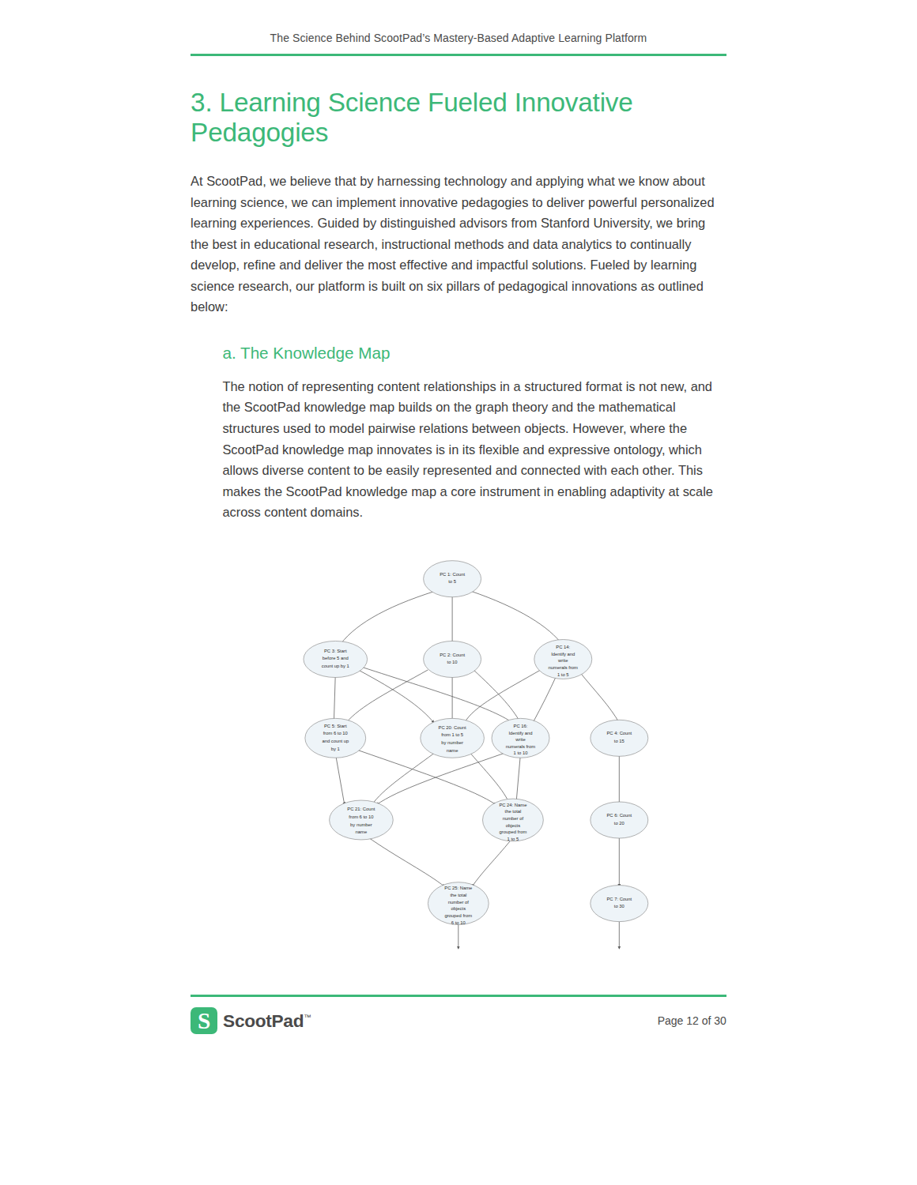The Science Behind ScootPad’s Mastery-Based Adaptive Learning Platform
3. Learning Science Fueled Innovative Pedagogies
At ScootPad, we believe that by harnessing technology and applying what we know about learning science, we can implement innovative pedagogies to deliver powerful personalized learning experiences. Guided by distinguished advisors from Stanford University, we bring the best in educational research, instructional methods and data analytics to continually develop, refine and deliver the most effective and impactful solutions. Fueled by learning science research, our platform is built on six pillars of pedagogical innovations as outlined below:
a. The Knowledge Map
The notion of representing content relationships in a structured format is not new, and the ScootPad knowledge map builds on the graph theory and the mathematical structures used to model pairwise relations between objects. However, where the ScootPad knowledge map innovates is in its flexible and expressive ontology, which allows diverse content to be easily represented and connected with each other. This makes the ScootPad knowledge map a core instrument in enabling adaptivity at scale across content domains.
PC 1: Count to 5 PC 3: Start before 5 and count up by 1 PC 2: Count to 10 PC 14: Identify and write numerals from 1 to 5 PC 5: Start from 6 to 10 and count up by 1 PC 20: Count from 1 to 5 by number name PC 16: Identify and write numerals from 1 to 10 PC 4: Count to 15 PC 21: Count from 6 to 10 by number name PC 24: Name the total number of objects grouped from 1 to 5 PC 6: Count to 20 PC 25: Name the total number of objects grouped from 6 to 10 PC 7: Count to 30
S
ScootPad™
Page 12 of 30